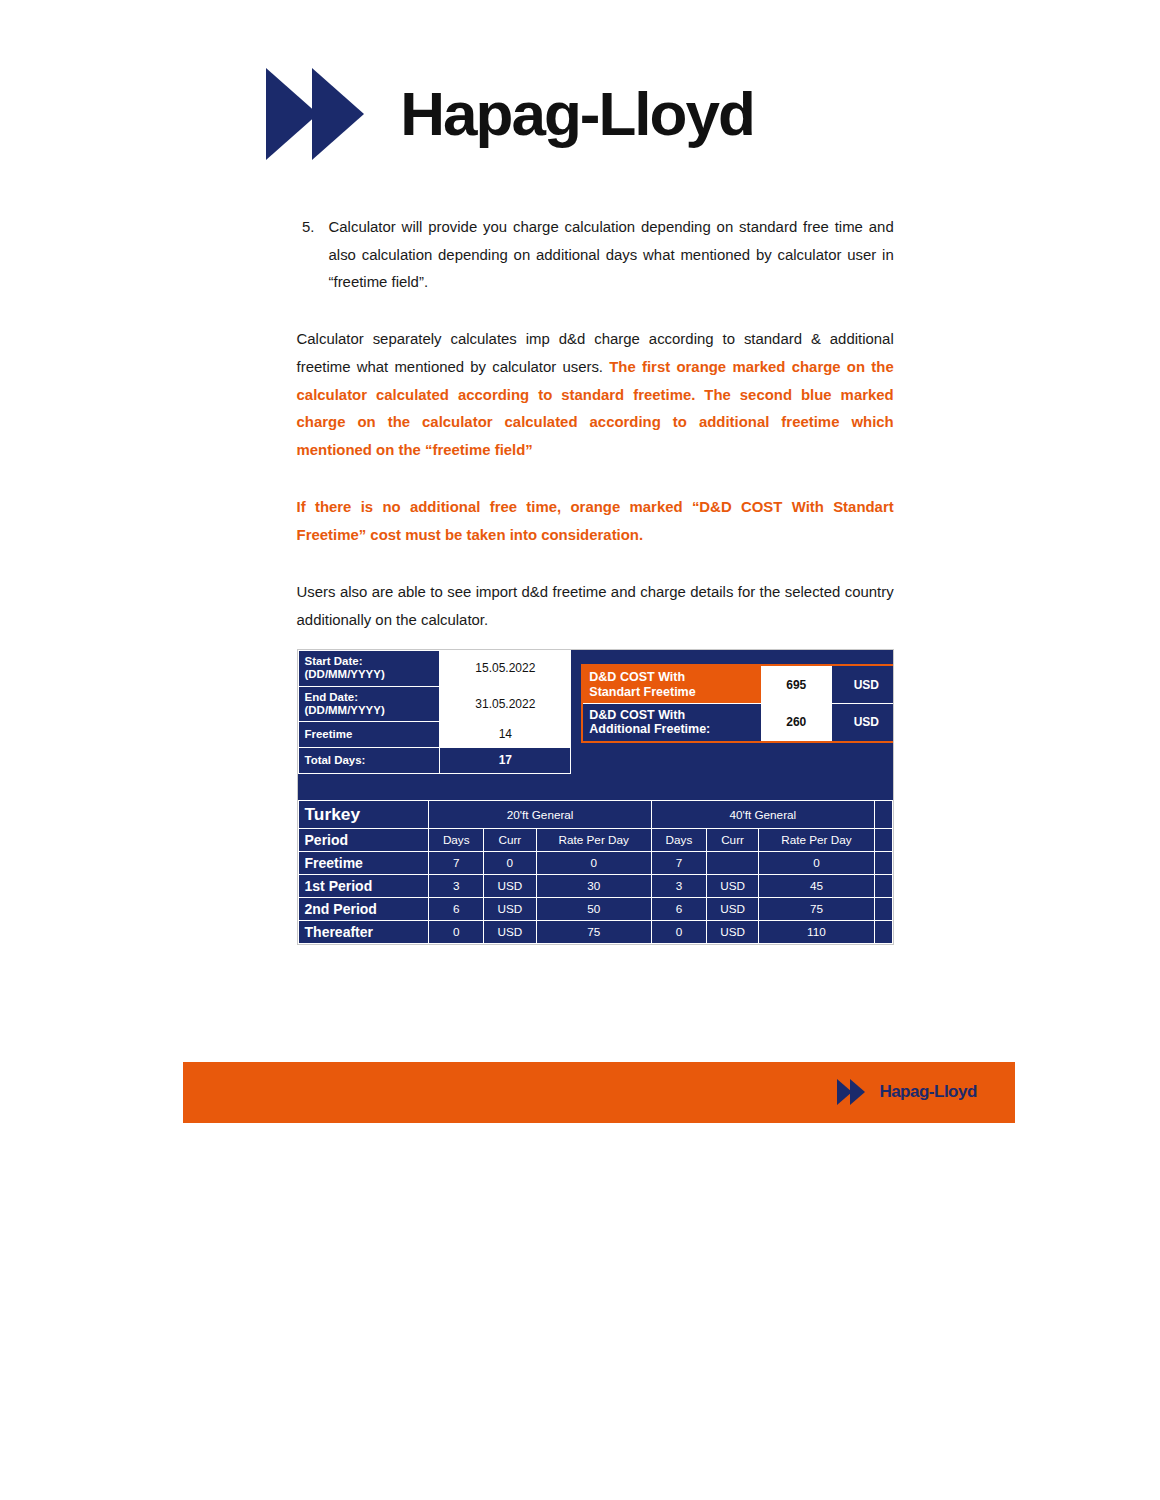Hapag-Lloyd
Calculator will provide you charge calculation depending on standard free time and also calculation depending on additional days what mentioned by calculator user in “freetime field”.
Calculator separately calculates imp d&d charge according to standard & additional freetime what mentioned by calculator users. The first orange marked charge on the calculator calculated according to standard freetime. The second blue marked charge on the calculator calculated according to additional freetime which mentioned on the “freetime field”
If there is no additional free time, orange marked “D&D COST With Standart Freetime” cost must be taken into consideration.
Users also are able to see import d&d freetime and charge details for the selected country additionally on the calculator.
| Start Date: (DD/MM/YYYY) | 15.05.2022 |
| End Date: (DD/MM/YYYY) | 31.05.2022 |
| Freetime | 14 |
| Total Days: | 17 |
| D&D COST With Standart Freetime | 695 | USD |
| D&D COST With Additional Freetime: | 260 | USD |
| Turkey | 20'ft General | 40'ft General | |
| Period | Days | Curr | Rate Per Day | Days | Curr | Rate Per Day | |
| Freetime | 7 | 0 | 0 | 7 | | 0 | |
| 1st Period | 3 | USD | 30 | 3 | USD | 45 | |
| 2nd Period | 6 | USD | 50 | 6 | USD | 75 | |
| Thereafter | 0 | USD | 75 | 0 | USD | 110 | |
Hapag-Lloyd